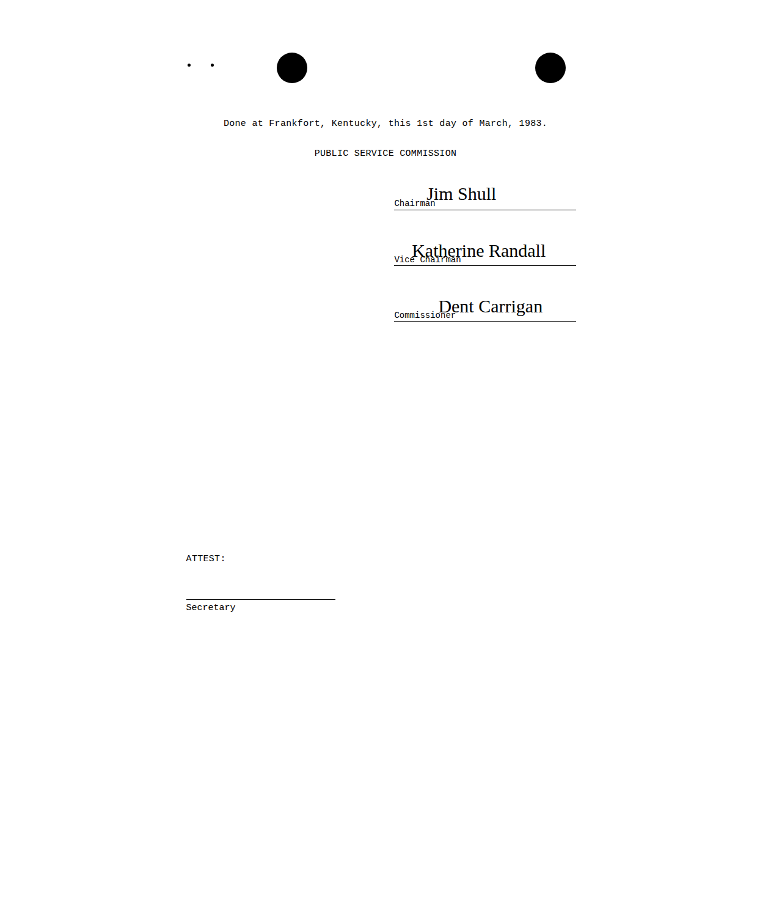Done at Frankfort, Kentucky, this 1st day of March, 1983.
PUBLIC SERVICE COMMISSION
Jim Shull Chairman
Katherine Randall Vice Chairman
Dent Carrigan Commissioner
ATTEST:
Secretary